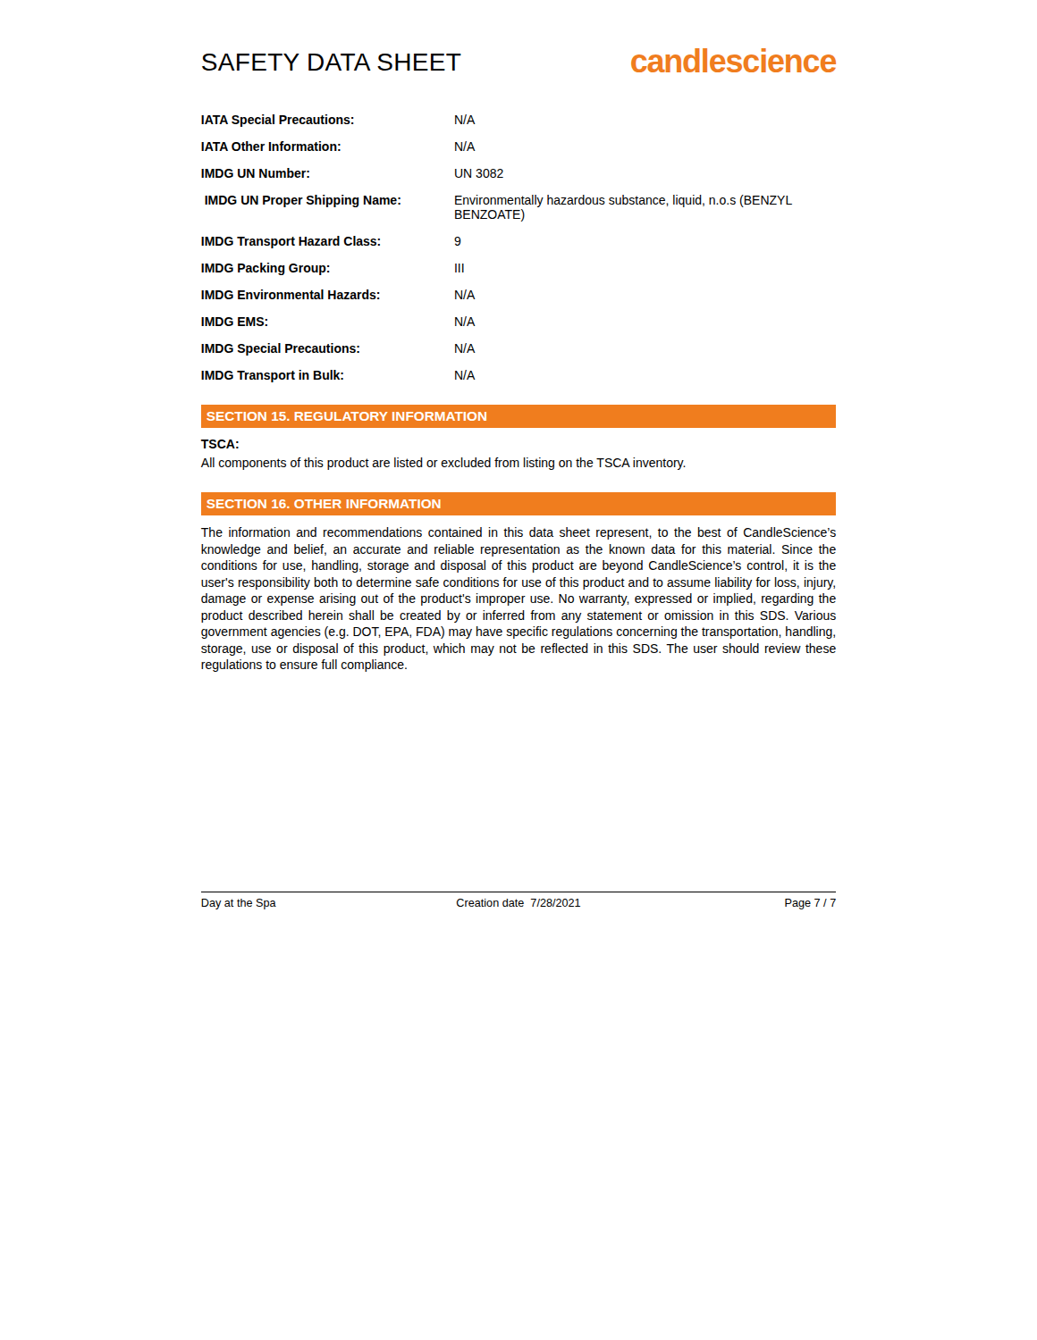SAFETY DATA SHEET
candle science
| IATA Special Precautions: | N/A |
| IATA Other Information: | N/A |
| IMDG UN Number: | UN 3082 |
| IMDG UN Proper Shipping Name: | Environmentally hazardous substance, liquid, n.o.s (BENZYL BENZOATE) |
| IMDG Transport Hazard Class: | 9 |
| IMDG Packing Group: | III |
| IMDG Environmental Hazards: | N/A |
| IMDG EMS: | N/A |
| IMDG Special Precautions: | N/A |
| IMDG Transport in Bulk: | N/A |
SECTION 15. REGULATORY INFORMATION
TSCA:
All components of this product are listed or excluded from listing on the TSCA inventory.
SECTION 16. OTHER INFORMATION
The information and recommendations contained in this data sheet represent, to the best of CandleScience’s knowledge and belief, an accurate and reliable representation as the known data for this material. Since the conditions for use, handling, storage and disposal of this product are beyond CandleScience’s control, it is the user's responsibility both to determine safe conditions for use of this product and to assume liability for loss, injury, damage or expense arising out of the product's improper use. No warranty, expressed or implied, regarding the product described herein shall be created by or inferred from any statement or omission in this SDS. Various government agencies (e.g. DOT, EPA, FDA) may have specific regulations concerning the transportation, handling, storage, use or disposal of this product, which may not be reflected in this SDS. The user should review these regulations to ensure full compliance.
Day at the Spa
Creation date 7/28/2021
Page 7 / 7